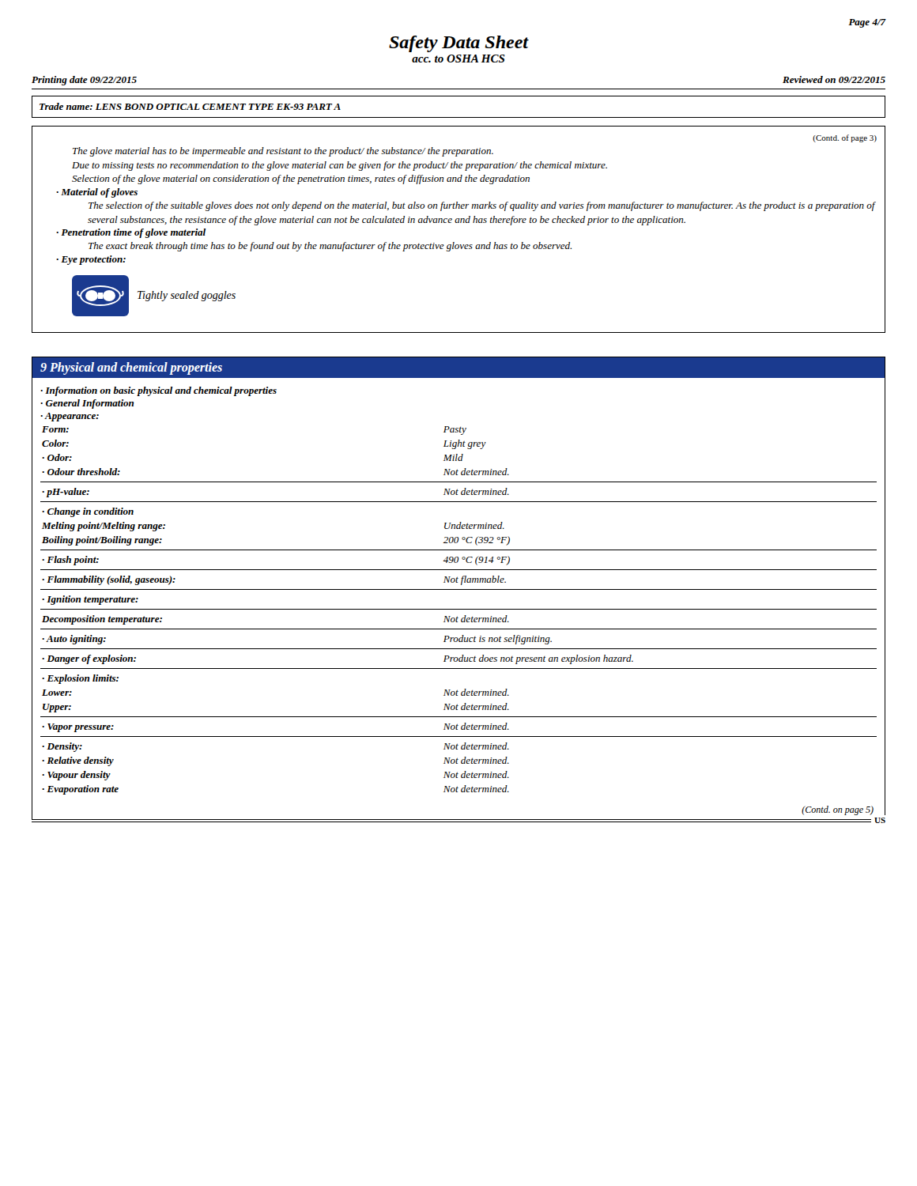Page 4/7
Safety Data Sheet
acc. to OSHA HCS
Printing date 09/22/2015 Reviewed on 09/22/2015
Trade name: LENS BOND OPTICAL CEMENT TYPE EK-93 PART A
(Contd. of page 3)
The glove material has to be impermeable and resistant to the product/ the substance/ the preparation.
Due to missing tests no recommendation to the glove material can be given for the product/ the preparation/ the chemical mixture.
Selection of the glove material on consideration of the penetration times, rates of diffusion and the degradation
· Material of gloves
The selection of the suitable gloves does not only depend on the material, but also on further marks of quality and varies from manufacturer to manufacturer. As the product is a preparation of several substances, the resistance of the glove material can not be calculated in advance and has therefore to be checked prior to the application.
· Penetration time of glove material
The exact break through time has to be found out by the manufacturer of the protective gloves and has to be observed.
· Eye protection:
Tightly sealed goggles
9 Physical and chemical properties
· Information on basic physical and chemical properties
· General Information
· Appearance:
| Form: | Pasty |
| Color: | Light grey |
| · Odor: | Mild |
| · Odour threshold: | Not determined. |
| · pH-value: | Not determined. |
| · Change in condition | |
| Melting point/Melting range: | Undetermined. |
| Boiling point/Boiling range: | 200 °C (392 °F) |
| · Flash point: | 490 °C (914 °F) |
| · Flammability (solid, gaseous): | Not flammable. |
| · Ignition temperature: | |
| Decomposition temperature: | Not determined. |
| · Auto igniting: | Product is not selfigniting. |
| · Danger of explosion: | Product does not present an explosion hazard. |
| · Explosion limits: | |
| Lower: | Not determined. |
| Upper: | Not determined. |
| · Vapor pressure: | Not determined. |
| · Density: | Not determined. |
| · Relative density | Not determined. |
| · Vapour density | Not determined. |
| · Evaporation rate | Not determined. |
(Contd. on page 5)
US